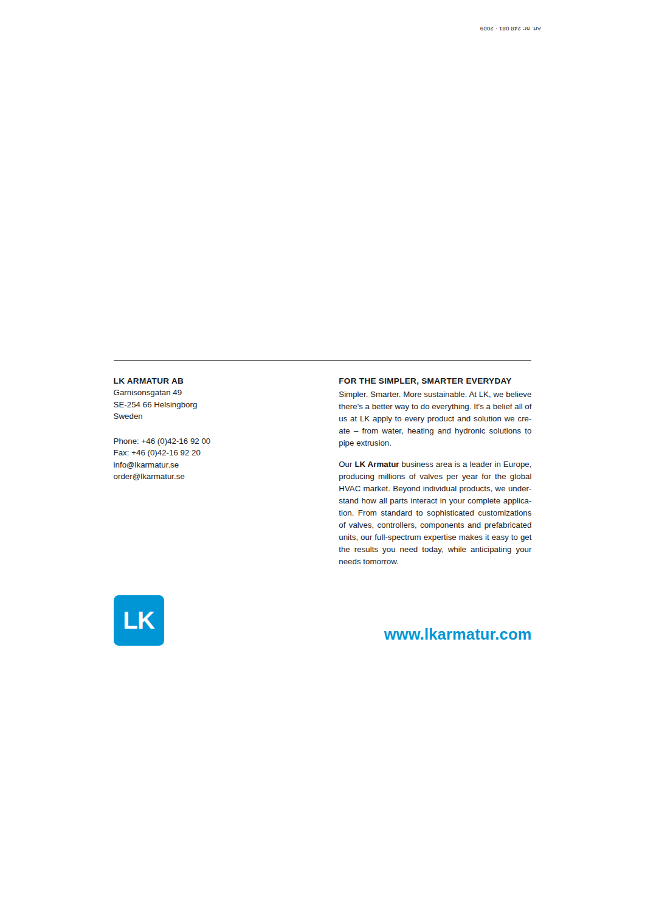Art. nr: 248 081 · 2009
LK ARMATUR AB
Garnisonsgatan 49
SE-254 66 Helsingborg
Sweden
Phone: +46 (0)42-16 92 00
Fax: +46 (0)42-16 92 20
info@lkarmatur.se
order@lkarmatur.se
For the simpler, smarter everyday
Simpler. Smarter. More sustainable. At LK, we believe there's a better way to do everything. It's a belief all of us at LK apply to every product and solution we create – from water, heating and hydronic solutions to pipe extrusion.
Our LK Armatur business area is a leader in Europe, producing millions of valves per year for the global HVAC market. Beyond individual products, we understand how all parts interact in your complete application. From standard to sophisticated customizations of valves, controllers, components and prefabricated units, our full-spectrum expertise makes it easy to get the results you need today, while anticipating your needs tomorrow.
LK
www.lkarmatur.com